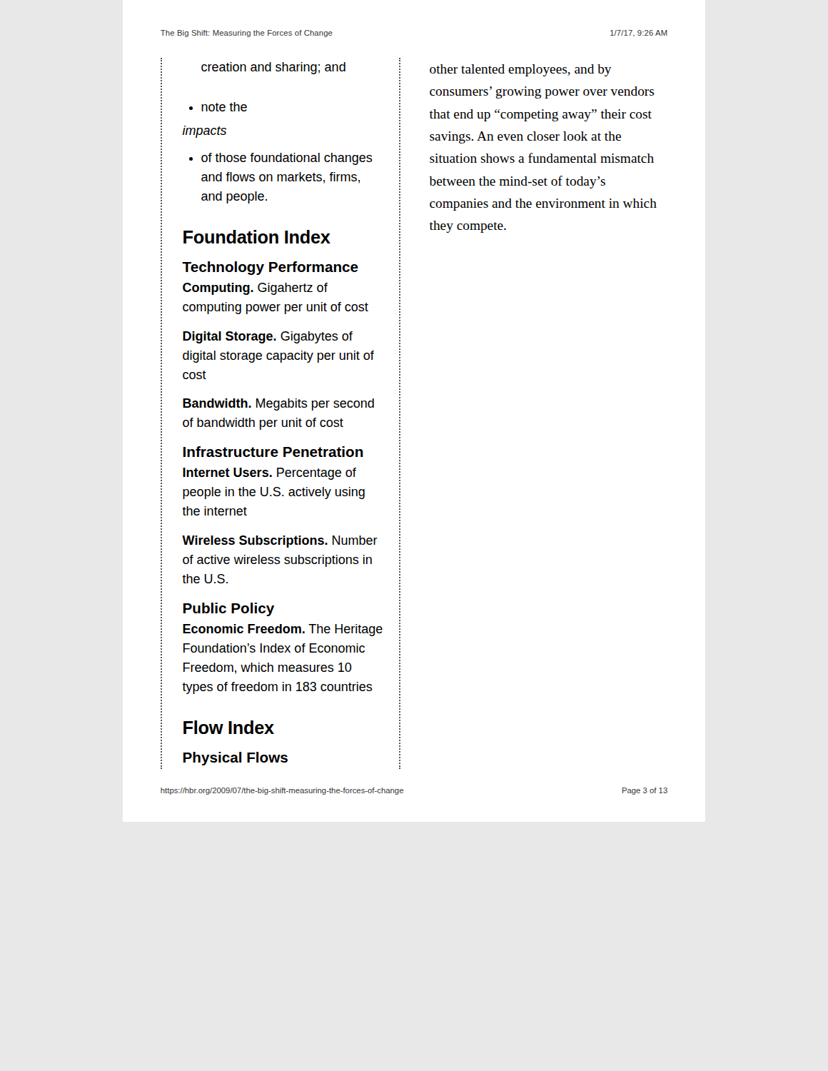The Big Shift: Measuring the Forces of Change 1/7/17, 9:26 AM
creation and sharing; and
note the
impacts
of those foundational changes and flows on markets, firms, and people.
Foundation Index
Technology Performance
Computing. Gigahertz of computing power per unit of cost
Digital Storage. Gigabytes of digital storage capacity per unit of cost
Bandwidth. Megabits per second of bandwidth per unit of cost
Infrastructure Penetration
Internet Users. Percentage of people in the U.S. actively using the internet
Wireless Subscriptions. Number of active wireless subscriptions in the U.S.
Public Policy
Economic Freedom. The Heritage Foundation’s Index of Economic Freedom, which measures 10 types of freedom in 183 countries
Flow Index
Physical Flows
other talented employees, and by consumers’ growing power over vendors that end up “competing away” their cost savings. An even closer look at the situation shows a fundamental mismatch between the mind-set of today’s companies and the environment in which they compete.
https://hbr.org/2009/07/the-big-shift-measuring-the-forces-of-change Page 3 of 13